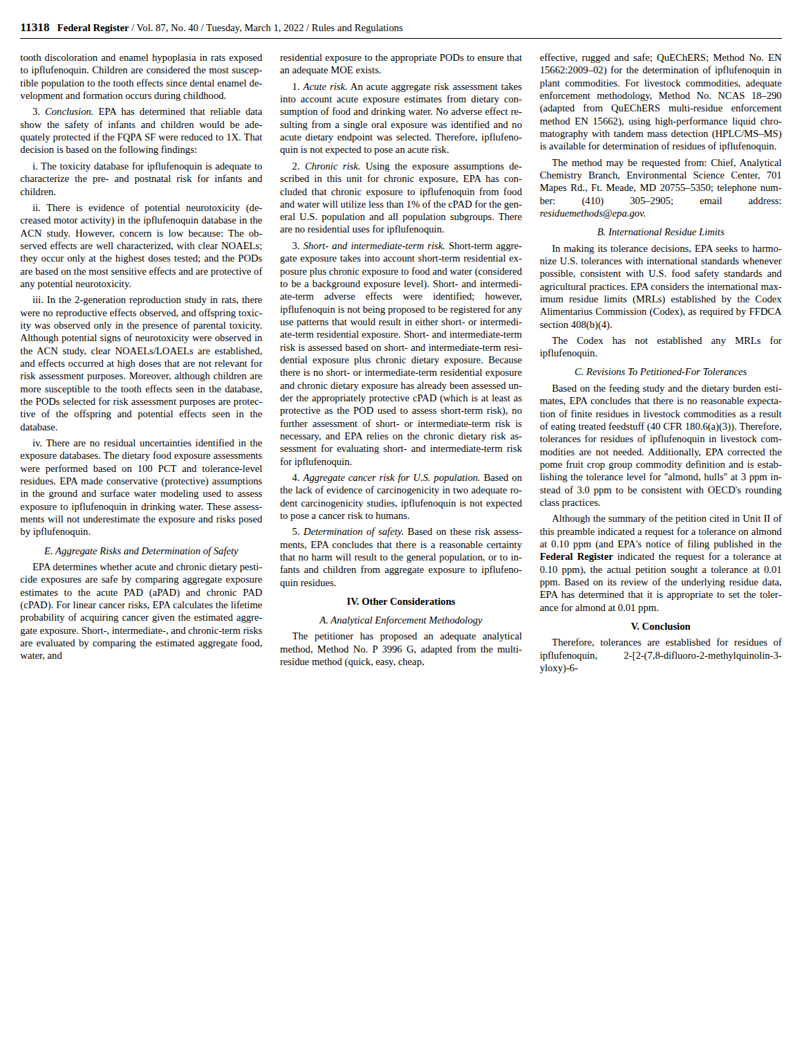11318 Federal Register / Vol. 87, No. 40 / Tuesday, March 1, 2022 / Rules and Regulations
tooth discoloration and enamel hypoplasia in rats exposed to ipflufenoquin. Children are considered the most susceptible population to the tooth effects since dental enamel development and formation occurs during childhood.
3. Conclusion. EPA has determined that reliable data show the safety of infants and children would be adequately protected if the FQPA SF were reduced to 1X. That decision is based on the following findings:
i. The toxicity database for ipflufenoquin is adequate to characterize the pre- and postnatal risk for infants and children.
ii. There is evidence of potential neurotoxicity (decreased motor activity) in the ipflufenoquin database in the ACN study. However, concern is low because: The observed effects are well characterized, with clear NOAELs; they occur only at the highest doses tested; and the PODs are based on the most sensitive effects and are protective of any potential neurotoxicity.
iii. In the 2-generation reproduction study in rats, there were no reproductive effects observed, and offspring toxicity was observed only in the presence of parental toxicity. Although potential signs of neurotoxicity were observed in the ACN study, clear NOAELs/LOAELs are established, and effects occurred at high doses that are not relevant for risk assessment purposes. Moreover, although children are more susceptible to the tooth effects seen in the database, the PODs selected for risk assessment purposes are protective of the offspring and potential effects seen in the database.
iv. There are no residual uncertainties identified in the exposure databases. The dietary food exposure assessments were performed based on 100 PCT and tolerance-level residues. EPA made conservative (protective) assumptions in the ground and surface water modeling used to assess exposure to ipflufenoquin in drinking water. These assessments will not underestimate the exposure and risks posed by ipflufenoquin.
E. Aggregate Risks and Determination of Safety
EPA determines whether acute and chronic dietary pesticide exposures are safe by comparing aggregate exposure estimates to the acute PAD (aPAD) and chronic PAD (cPAD). For linear cancer risks, EPA calculates the lifetime probability of acquiring cancer given the estimated aggregate exposure. Short-, intermediate-, and chronic-term risks are evaluated by comparing the estimated aggregate food, water, and
residential exposure to the appropriate PODs to ensure that an adequate MOE exists.
1. Acute risk. An acute aggregate risk assessment takes into account acute exposure estimates from dietary consumption of food and drinking water. No adverse effect resulting from a single oral exposure was identified and no acute dietary endpoint was selected. Therefore, ipflufenoquin is not expected to pose an acute risk.
2. Chronic risk. Using the exposure assumptions described in this unit for chronic exposure, EPA has concluded that chronic exposure to ipflufenoquin from food and water will utilize less than 1% of the cPAD for the general U.S. population and all population subgroups. There are no residential uses for ipflufenoquin.
3. Short- and intermediate-term risk. Short-term aggregate exposure takes into account short-term residential exposure plus chronic exposure to food and water (considered to be a background exposure level). Short- and intermediate-term adverse effects were identified; however, ipflufenoquin is not being proposed to be registered for any use patterns that would result in either short- or intermediate-term residential exposure. Short- and intermediate-term risk is assessed based on short- and intermediate-term residential exposure plus chronic dietary exposure. Because there is no short- or intermediate-term residential exposure and chronic dietary exposure has already been assessed under the appropriately protective cPAD (which is at least as protective as the POD used to assess short-term risk), no further assessment of short- or intermediate-term risk is necessary, and EPA relies on the chronic dietary risk assessment for evaluating short- and intermediate-term risk for ipflufenoquin.
4. Aggregate cancer risk for U.S. population. Based on the lack of evidence of carcinogenicity in two adequate rodent carcinogenicity studies, ipflufenoquin is not expected to pose a cancer risk to humans.
5. Determination of safety. Based on these risk assessments, EPA concludes that there is a reasonable certainty that no harm will result to the general population, or to infants and children from aggregate exposure to ipflufenoquin residues.
IV. Other Considerations
A. Analytical Enforcement Methodology
The petitioner has proposed an adequate analytical method, Method No. P 3996 G, adapted from the multi-residue method (quick, easy, cheap,
effective, rugged and safe; QuEChERS; Method No. EN 15662:2009–02) for the determination of ipflufenoquin in plant commodities. For livestock commodities, adequate enforcement methodology, Method No. NCAS 18–290 (adapted from QuEChERS multi-residue enforcement method EN 15662), using high-performance liquid chromatography with tandem mass detection (HPLC/MS–MS) is available for determination of residues of ipflufenoquin.
The method may be requested from: Chief, Analytical Chemistry Branch, Environmental Science Center, 701 Mapes Rd., Ft. Meade, MD 20755–5350; telephone number: (410) 305–2905; email address: residuemethods@epa.gov.
B. International Residue Limits
In making its tolerance decisions, EPA seeks to harmonize U.S. tolerances with international standards whenever possible, consistent with U.S. food safety standards and agricultural practices. EPA considers the international maximum residue limits (MRLs) established by the Codex Alimentarius Commission (Codex), as required by FFDCA section 408(b)(4).
The Codex has not established any MRLs for ipflufenoquin.
C. Revisions To Petitioned-For Tolerances
Based on the feeding study and the dietary burden estimates, EPA concludes that there is no reasonable expectation of finite residues in livestock commodities as a result of eating treated feedstuff (40 CFR 180.6(a)(3)). Therefore, tolerances for residues of ipflufenoquin in livestock commodities are not needed. Additionally, EPA corrected the pome fruit crop group commodity definition and is establishing the tolerance level for ''almond, hulls'' at 3 ppm instead of 3.0 ppm to be consistent with OECD's rounding class practices.
Although the summary of the petition cited in Unit II of this preamble indicated a request for a tolerance on almond at 0.10 ppm (and EPA's notice of filing published in the Federal Register indicated the request for a tolerance at 0.10 ppm), the actual petition sought a tolerance at 0.01 ppm. Based on its review of the underlying residue data, EPA has determined that it is appropriate to set the tolerance for almond at 0.01 ppm.
V. Conclusion
Therefore, tolerances are established for residues of ipflufenoquin, 2-[2-(7,8-difluoro-2-methylquinolin-3-yloxy)-6-